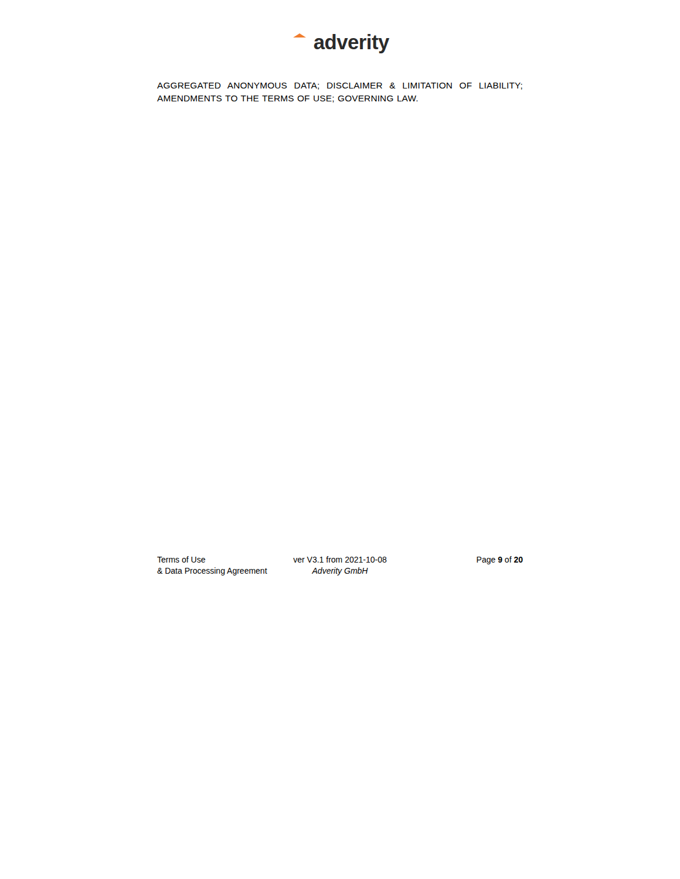adverity
Aggregated anonymous data; disclaimer & limitation of liability; amendments to the terms of use; governing law.
Terms of Use
& Data Processing Agreement
ver V3.1 from 2021-10-08
Adverity GmbH
Page 9 of 20